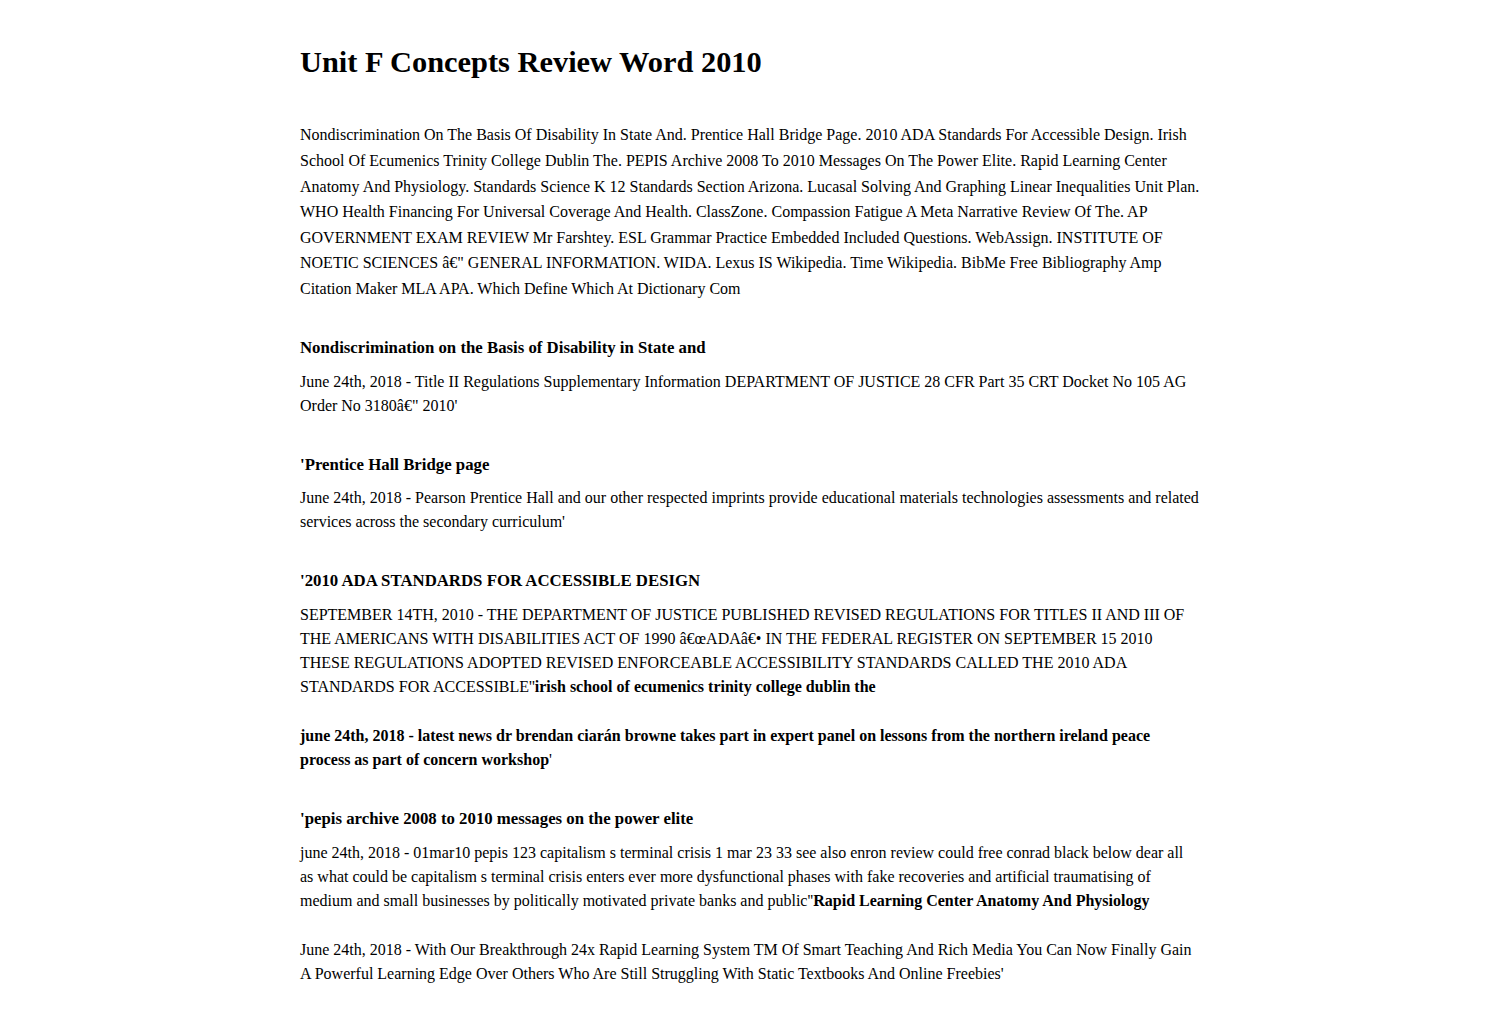Unit F Concepts Review Word 2010
Nondiscrimination On The Basis Of Disability In State And. Prentice Hall Bridge Page. 2010 ADA Standards For Accessible Design. Irish School Of Ecumenics Trinity College Dublin The. PEPIS Archive 2008 To 2010 Messages On The Power Elite. Rapid Learning Center Anatomy And Physiology. Standards Science K 12 Standards Section Arizona. Lucasal Solving And Graphing Linear Inequalities Unit Plan. WHO Health Financing For Universal Coverage And Health. ClassZone. Compassion Fatigue A Meta Narrative Review Of The. AP GOVERNMENT EXAM REVIEW Mr Farshtey. ESL Grammar Practice Embedded Included Questions. WebAssign. INSTITUTE OF NOETIC SCIENCES â€" GENERAL INFORMATION. WIDA. Lexus IS Wikipedia. Time Wikipedia. BibMe Free Bibliography Amp Citation Maker MLA APA. Which Define Which At Dictionary Com
Nondiscrimination on the Basis of Disability in State and
June 24th, 2018 - Title II Regulations Supplementary Information DEPARTMENT OF JUSTICE 28 CFR Part 35 CRT Docket No 105 AG Order No 3180â€" 2010'
'Prentice Hall Bridge page
June 24th, 2018 - Pearson Prentice Hall and our other respected imprints provide educational materials technologies assessments and related services across the secondary curriculum'
'2010 ADA STANDARDS FOR ACCESSIBLE DESIGN
SEPTEMBER 14TH, 2010 - THE DEPARTMENT OF JUSTICE PUBLISHED REVISED REGULATIONS FOR TITLES II AND III OF THE AMERICANS WITH DISABILITIES ACT OF 1990 â€œADAâ€• IN THE FEDERAL REGISTER ON SEPTEMBER 15 2010 THESE REGULATIONS ADOPTED REVISED ENFORCEABLE ACCESSIBILITY STANDARDS CALLED THE 2010 ADA STANDARDS FOR ACCESSIBLE''irish school of ecumenics trinity college dublin the
june 24th, 2018 - latest news dr brendan ciarán browne takes part in expert panel on lessons from the northern ireland peace process as part of concern workshop'
'pepis archive 2008 to 2010 messages on the power elite
june 24th, 2018 - 01mar10 pepis 123 capitalism s terminal crisis 1 mar 23 33 see also enron review could free conrad black below dear all as what could be capitalism s terminal crisis enters ever more dysfunctional phases with fake recoveries and artificial traumatising of medium and small businesses by politically motivated private banks and public''Rapid Learning Center Anatomy And Physiology
June 24th, 2018 - With Our Breakthrough 24x Rapid Learning System TM Of Smart Teaching And Rich Media You Can Now Finally Gain A Powerful Learning Edge Over Others Who Are Still Struggling With Static Textbooks And Online Freebies'